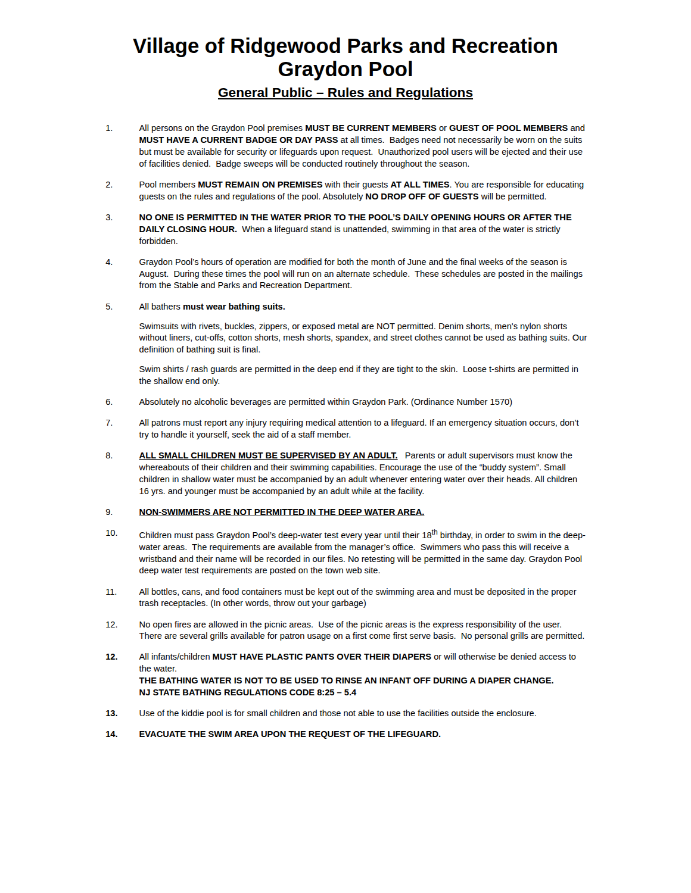Village of Ridgewood Parks and Recreation
Graydon Pool
General Public – Rules and Regulations
1. All persons on the Graydon Pool premises MUST BE CURRENT MEMBERS or GUEST OF POOL MEMBERS and MUST HAVE A CURRENT BADGE OR DAY PASS at all times. Badges need not necessarily be worn on the suits but must be available for security or lifeguards upon request. Unauthorized pool users will be ejected and their use of facilities denied. Badge sweeps will be conducted routinely throughout the season.
2. Pool members MUST REMAIN ON PREMISES with their guests AT ALL TIMES. You are responsible for educating guests on the rules and regulations of the pool. Absolutely NO DROP OFF OF GUESTS will be permitted.
3. NO ONE IS PERMITTED IN THE WATER PRIOR TO THE POOL’S DAILY OPENING HOURS OR AFTER THE DAILY CLOSING HOUR. When a lifeguard stand is unattended, swimming in that area of the water is strictly forbidden.
4. Graydon Pool’s hours of operation are modified for both the month of June and the final weeks of the season is August. During these times the pool will run on an alternate schedule. These schedules are posted in the mailings from the Stable and Parks and Recreation Department.
5.
All bathers must wear bathing suits.
Swimsuits with rivets, buckles, zippers, or exposed metal are NOT permitted. Denim shorts, men's nylon shorts without liners, cut-offs, cotton shorts, mesh shorts, spandex, and street clothes cannot be used as bathing suits. Our definition of bathing suit is final.
Swim shirts / rash guards are permitted in the deep end if they are tight to the skin. Loose t-shirts are permitted in the shallow end only.
6. Absolutely no alcoholic beverages are permitted within Graydon Park. (Ordinance Number 1570)
7. All patrons must report any injury requiring medical attention to a lifeguard. If an emergency situation occurs, don’t try to handle it yourself, seek the aid of a staff member.
8. ALL SMALL CHILDREN MUST BE SUPERVISED BY AN ADULT. Parents or adult supervisors must know the whereabouts of their children and their swimming capabilities. Encourage the use of the “buddy system”. Small children in shallow water must be accompanied by an adult whenever entering water over their heads. All children 16 yrs. and younger must be accompanied by an adult while at the facility.
9. NON-SWIMMERS ARE NOT PERMITTED IN THE DEEP WATER AREA.
10. Children must pass Graydon Pool’s deep-water test every year until their 18th birthday, in order to swim in the deep-water areas. The requirements are available from the manager’s office. Swimmers who pass this will receive a wristband and their name will be recorded in our files. No retesting will be permitted in the same day. Graydon Pool deep water test requirements are posted on the town web site.
11. All bottles, cans, and food containers must be kept out of the swimming area and must be deposited in the proper trash receptacles. (In other words, throw out your garbage)
12. No open fires are allowed in the picnic areas. Use of the picnic areas is the express responsibility of the user. There are several grills available for patron usage on a first come first serve basis. No personal grills are permitted.
12. All infants/children MUST HAVE PLASTIC PANTS OVER THEIR DIAPERS or will otherwise be denied access to the water.
THE BATHING WATER IS NOT TO BE USED TO RINSE AN INFANT OFF DURING A DIAPER CHANGE.
NJ STATE BATHING REGULATIONS CODE 8:25 – 5.4
13. Use of the kiddie pool is for small children and those not able to use the facilities outside the enclosure.
14. EVACUATE THE SWIM AREA UPON THE REQUEST OF THE LIFEGUARD.